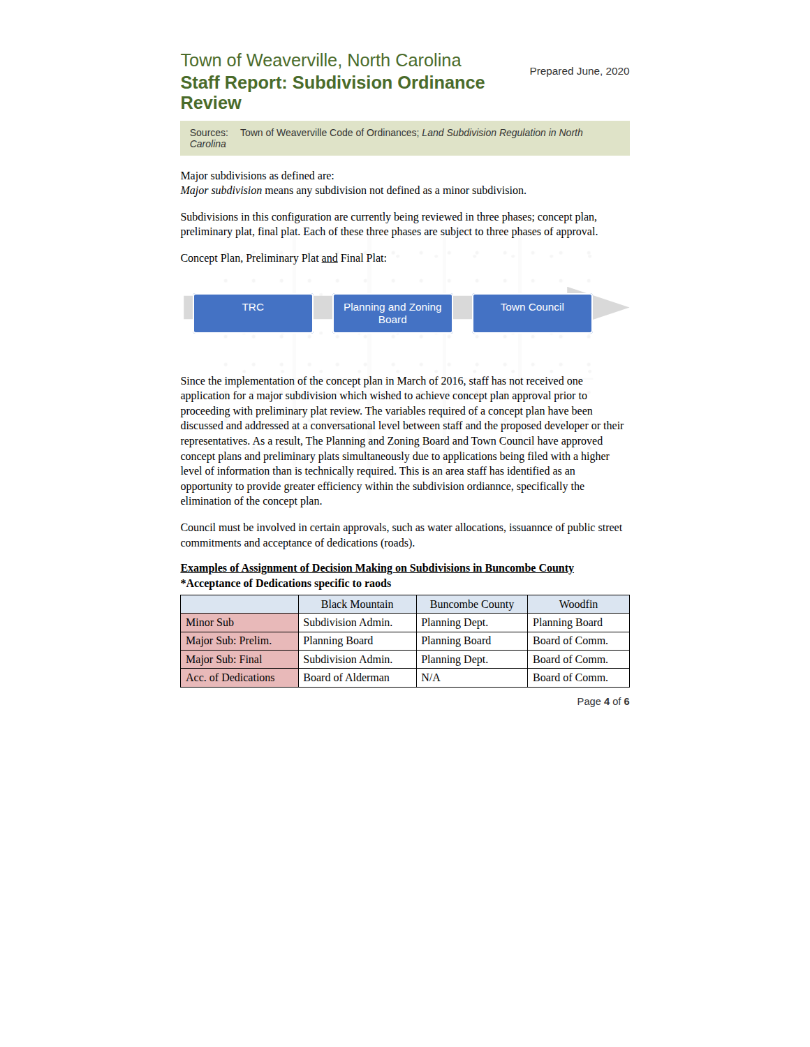Town of Weaverville, North Carolina
Staff Report: Subdivision Ordinance Review
Prepared June, 2020
Sources: Town of Weaverville Code of Ordinances; Land Subdivision Regulation in North Carolina
Major subdivisions as defined are:
Major subdivision means any subdivision not defined as a minor subdivision.
Subdivisions in this configuration are currently being reviewed in three phases; concept plan, preliminary plat, final plat. Each of these three phases are subject to three phases of approval.
Concept Plan, Preliminary Plat and Final Plat:
TRC
Planning and Zoning Board
Town Council
Since the implementation of the concept plan in March of 2016, staff has not received one application for a major subdivision which wished to achieve concept plan approval prior to proceeding with preliminary plat review. The variables required of a concept plan have been discussed and addressed at a conversational level between staff and the proposed developer or their representatives. As a result, The Planning and Zoning Board and Town Council have approved concept plans and preliminary plats simultaneously due to applications being filed with a higher level of information than is technically required. This is an area staff has identified as an opportunity to provide greater efficiency within the subdivision ordiannce, specifically the elimination of the concept plan.
Council must be involved in certain approvals, such as water allocations, issuannce of public street commitments and acceptance of dedications (roads).
Examples of Assignment of Decision Making on Subdivisions in Buncombe County
*Acceptance of Dedications specific to raods
| | Black Mountain | Buncombe County | Woodfin |
| --- | --- | --- | --- |
| Minor Sub | Subdivision Admin. | Planning Dept. | Planning Board |
| Major Sub: Prelim. | Planning Board | Planning Board | Board of Comm. |
| Major Sub: Final | Subdivision Admin. | Planning Dept. | Board of Comm. |
| Acc. of Dedications | Board of Alderman | N/A | Board of Comm. |
Page 4 of 6